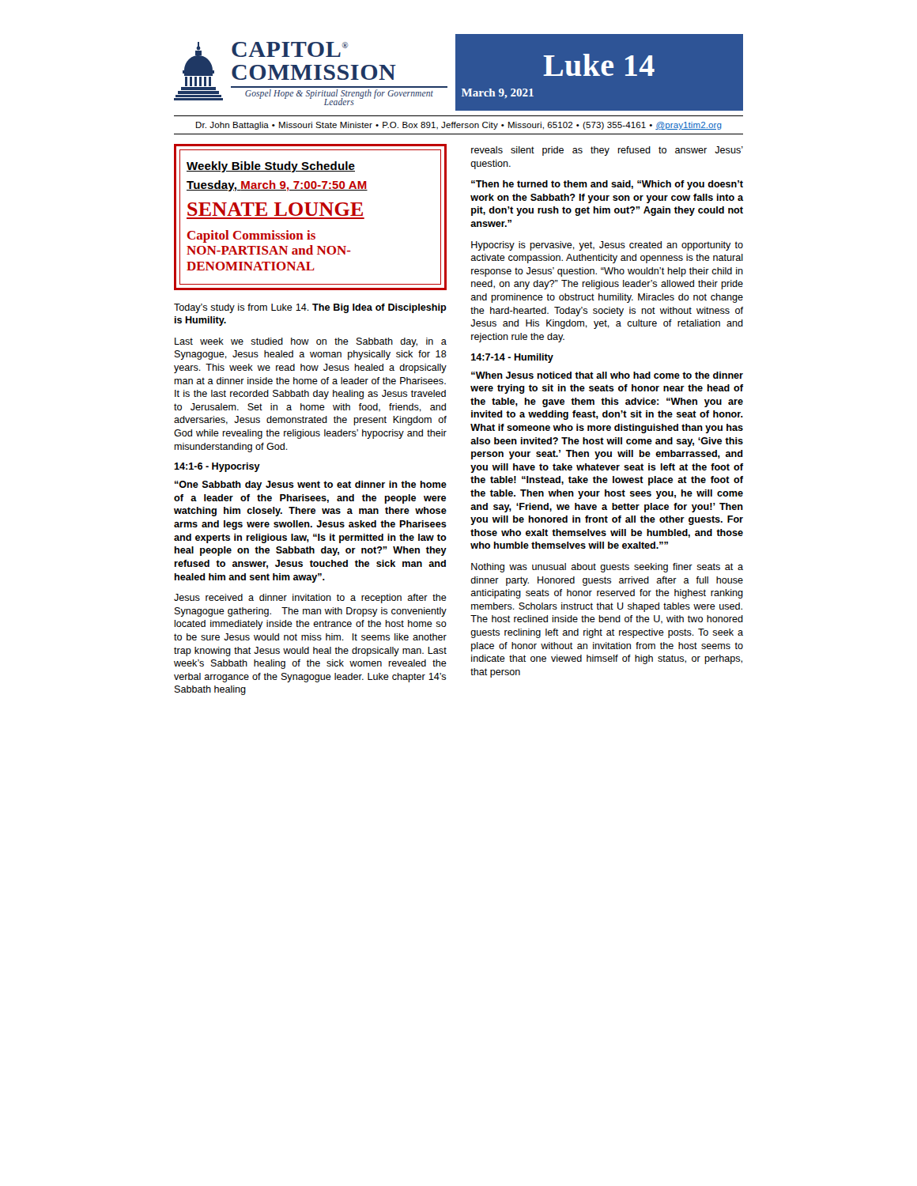CAPITOL®
COMMISSION
Gospel Hope & Spiritual Strength for Government Leaders
Luke 14
March 9, 2021
Dr. John Battaglia•Missouri State Minister•P.O. Box 891, Jefferson City•Missouri, 65102•(573) 355-4161•@pray1tim2.org
Weekly Bible Study Schedule
Tuesday, March 9, 7:00-7:50 AM
SENATE LOUNGE
Capitol Commission is
NON-PARTISAN and NON-
DENOMINATIONAL
Today’s study is from Luke 14. The Big Idea of Discipleship is Humility.
Last week we studied how on the Sabbath day, in a Synagogue, Jesus healed a woman physically sick for 18 years. This week we read how Jesus healed a dropsically man at a dinner inside the home of a leader of the Pharisees. It is the last recorded Sabbath day healing as Jesus traveled to Jerusalem. Set in a home with food, friends, and adversaries, Jesus demonstrated the present Kingdom of God while revealing the religious leaders’ hypocrisy and their misunderstanding of God.
14:1-6 - Hypocrisy
“One Sabbath day Jesus went to eat dinner in the home of a leader of the Pharisees, and the people were watching him closely. There was a man there whose arms and legs were swollen. Jesus asked the Pharisees and experts in religious law, “Is it permitted in the law to heal people on the Sabbath day, or not?” When they refused to answer, Jesus touched the sick man and healed him and sent him away”.
Jesus received a dinner invitation to a reception after the Synagogue gathering. The man with Dropsy is conveniently located immediately inside the entrance of the host home so to be sure Jesus would not miss him. It seems like another trap knowing that Jesus would heal the dropsically man. Last week’s Sabbath healing of the sick women revealed the verbal arrogance of the Synagogue leader. Luke chapter 14’s Sabbath healing
reveals silent pride as they refused to answer Jesus’ question.
“Then he turned to them and said, “Which of you doesn’t work on the Sabbath? If your son or your cow falls into a pit, don’t you rush to get him out?” Again they could not answer.”
Hypocrisy is pervasive, yet, Jesus created an opportunity to activate compassion. Authenticity and openness is the natural response to Jesus’ question. “Who wouldn’t help their child in need, on any day?” The religious leader’s allowed their pride and prominence to obstruct humility. Miracles do not change the hard-hearted. Today’s society is not without witness of Jesus and His Kingdom, yet, a culture of retaliation and rejection rule the day.
14:7-14 - Humility
“When Jesus noticed that all who had come to the dinner were trying to sit in the seats of honor near the head of the table, he gave them this advice: “When you are invited to a wedding feast, don’t sit in the seat of honor. What if someone who is more distinguished than you has also been invited? The host will come and say, ‘Give this person your seat.’ Then you will be embarrassed, and you will have to take whatever seat is left at the foot of the table! “Instead, take the lowest place at the foot of the table. Then when your host sees you, he will come and say, ‘Friend, we have a better place for you!’ Then you will be honored in front of all the other guests. For those who exalt themselves will be humbled, and those who humble themselves will be exalted.””
Nothing was unusual about guests seeking finer seats at a dinner party. Honored guests arrived after a full house anticipating seats of honor reserved for the highest ranking members. Scholars instruct that U shaped tables were used. The host reclined inside the bend of the U, with two honored guests reclining left and right at respective posts. To seek a place of honor without an invitation from the host seems to indicate that one viewed himself of high status, or perhaps, that person